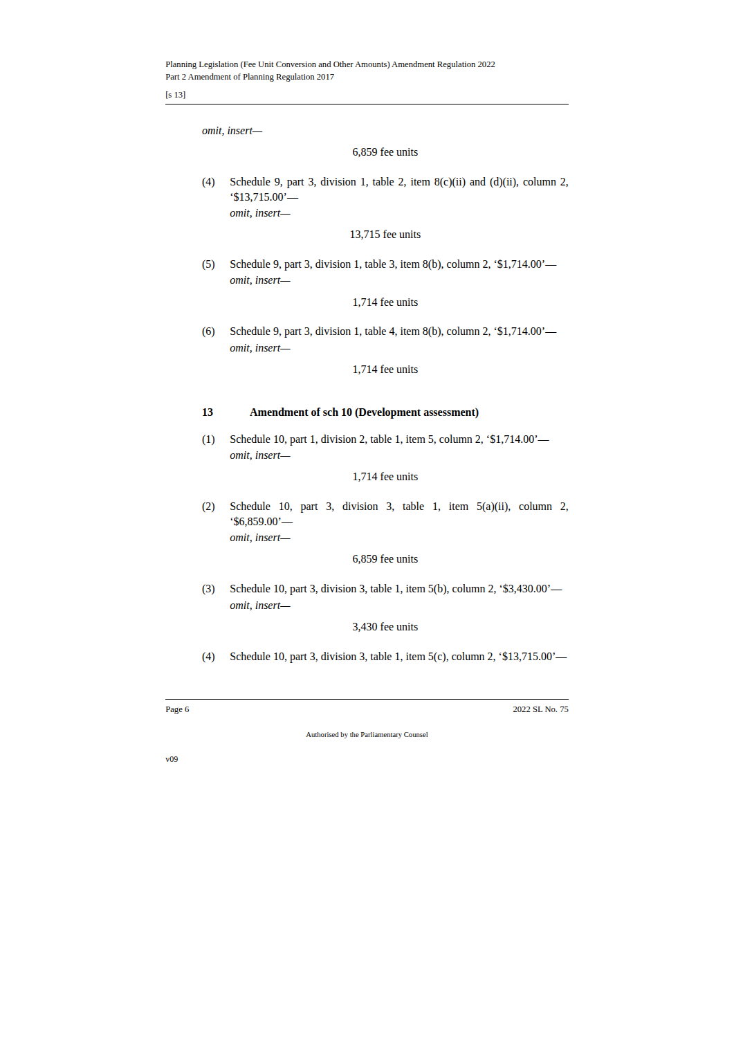Planning Legislation (Fee Unit Conversion and Other Amounts) Amendment Regulation 2022
Part 2 Amendment of Planning Regulation 2017
[s 13]
omit, insert—
6,859 fee units
(4)
Schedule 9, part 3, division 1, table 2, item 8(c)(ii) and (d)(ii), column 2, ‘$13,715.00’—
omit, insert—
13,715 fee units
(5)
Schedule 9, part 3, division 1, table 3, item 8(b), column 2, ‘$1,714.00’—
omit, insert—
1,714 fee units
(6)
Schedule 9, part 3, division 1, table 4, item 8(b), column 2, ‘$1,714.00’—
omit, insert—
1,714 fee units
13 Amendment of sch 10 (Development assessment)
(1)
Schedule 10, part 1, division 2, table 1, item 5, column 2, ‘$1,714.00’—
omit, insert—
1,714 fee units
(2)
Schedule 10, part 3, division 3, table 1, item 5(a)(ii), column 2, ‘$6,859.00’—
omit, insert—
6,859 fee units
(3)
Schedule 10, part 3, division 3, table 1, item 5(b), column 2, ‘$3,430.00’—
omit, insert—
3,430 fee units
(4)
Schedule 10, part 3, division 3, table 1, item 5(c), column 2, ‘$13,715.00’—
Page 6 2022 SL No. 75
Authorised by the Parliamentary Counsel
v09